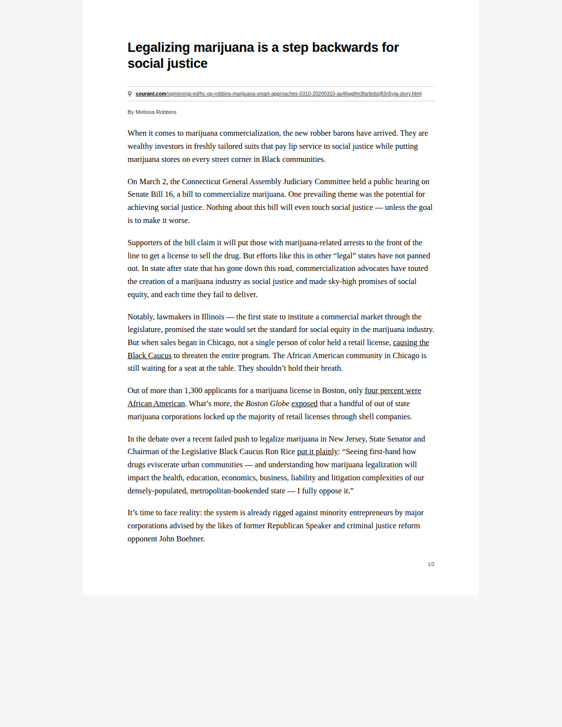Legalizing marijuana is a step backwards for social justice
⚲ courant.com/opinion/op-ed/hc-op-robbins-marijuana-smart-approaches-0310-20200310-as46wpfm3fartlobzjfl3n5yia-story.html
By Melissa Robbins
When it comes to marijuana commercialization, the new robber barons have arrived. They are wealthy investors in freshly tailored suits that pay lip service to social justice while putting marijuana stores on every street corner in Black communities.
On March 2, the Connecticut General Assembly Judiciary Committee held a public hearing on Senate Bill 16, a bill to commercialize marijuana. One prevailing theme was the potential for achieving social justice. Nothing about this bill will even touch social justice — unless the goal is to make it worse.
Supporters of the bill claim it will put those with marijuana-related arrests to the front of the line to get a license to sell the drug. But efforts like this in other “legal” states have not panned out. In state after state that has gone down this road, commercialization advocates have touted the creation of a marijuana industry as social justice and made sky-high promises of social equity, and each time they fail to deliver.
Notably, lawmakers in Illinois — the first state to institute a commercial market through the legislature, promised the state would set the standard for social equity in the marijuana industry. But when sales began in Chicago, not a single person of color held a retail license, causing the Black Caucus to threaten the entire program. The African American community in Chicago is still waiting for a seat at the table. They shouldn’t hold their breath.
Out of more than 1,300 applicants for a marijuana license in Boston, only four percent were African American. What’s more, the Boston Globe exposed that a handful of out of state marijuana corporations locked up the majority of retail licenses through shell companies.
In the debate over a recent failed push to legalize marijuana in New Jersey, State Senator and Chairman of the Legislative Black Caucus Ron Rice put it plainly: “Seeing first-hand how drugs eviscerate urban communities — and understanding how marijuana legalization will impact the health, education, economics, business, liability and litigation complexities of our densely-populated, metropolitan-bookended state — I fully oppose it.”
It’s time to face reality: the system is already rigged against minority entrepreneurs by major corporations advised by the likes of former Republican Speaker and criminal justice reform opponent John Boehner.
1/2